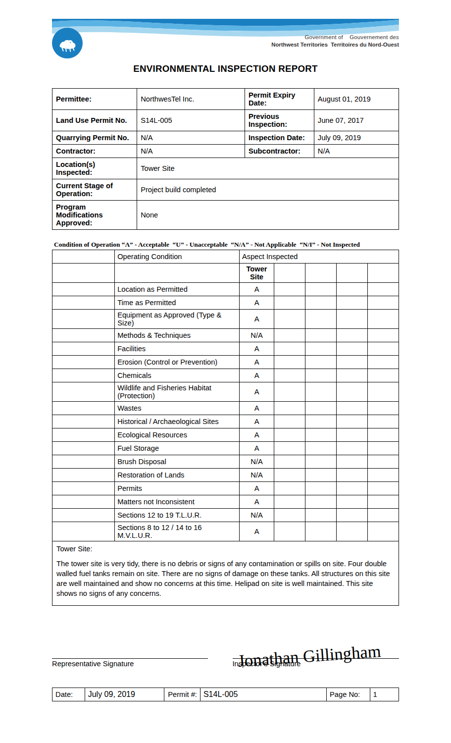Government of Gouvernement des
Northwest Territories Territoires du Nord-Ouest
ENVIRONMENTAL INSPECTION REPORT
| Permittee: | NorthwesTel Inc. | Permit Expiry Date: | August 01, 2019 |
| Land Use Permit No. | S14L-005 | Previous Inspection: | June 07, 2017 |
| Quarrying Permit No. | N/A | Inspection Date: | July 09, 2019 |
| Contractor: | N/A | Subcontractor: | N/A |
| Location(s) Inspected: | Tower Site |
| Current Stage of Operation: | Project build completed |
| Program Modifications Approved: | None |
Condition of Operation “A” - Acceptable “U” - Unacceptable “N/A” - Not Applicable “N/I” - Not Inspected
| | Operating Condition | Aspect Inspected |
| | | Tower Site | | | | |
| | Location as Permitted | A | | | | |
| | Time as Permitted | A | | | | |
| | Equipment as Approved (Type & Size) | A | | | | |
| | Methods & Techniques | N/A | | | | |
| | Facilities | A | | | | |
| | Erosion (Control or Prevention) | A | | | | |
| | Chemicals | A | | | | |
| | Wildlife and Fisheries Habitat (Protection) | A | | | | |
| | Wastes | A | | | | |
| | Historical / Archaeological Sites | A | | | | |
| | Ecological Resources | A | | | | |
| | Fuel Storage | A | | | | |
| | Brush Disposal | N/A | | | | |
| | Restoration of Lands | N/A | | | | |
| | Permits | A | | | | |
| | Matters not Inconsistent | A | | | | |
| | Sections 12 to 19 T.L.U.R. | N/A | | | | |
| | Sections 8 to 12 / 14 to 16 M.V.L.U.R. | A | | | | |
Tower Site:
The tower site is very tidy, there is no debris or signs of any contamination or spills on site. Four double walled fuel tanks remain on site. There are no signs of damage on these tanks. All structures on this site are well maintained and show no concerns at this time. Helipad on site is well maintained. This site shows no signs of any concerns.
Representative Signature
Jonathan Gillingham
Inspector’s Signature
| Date: | July 09, 2019 | Permit #: | S14L-005 | Page No: | 1 |